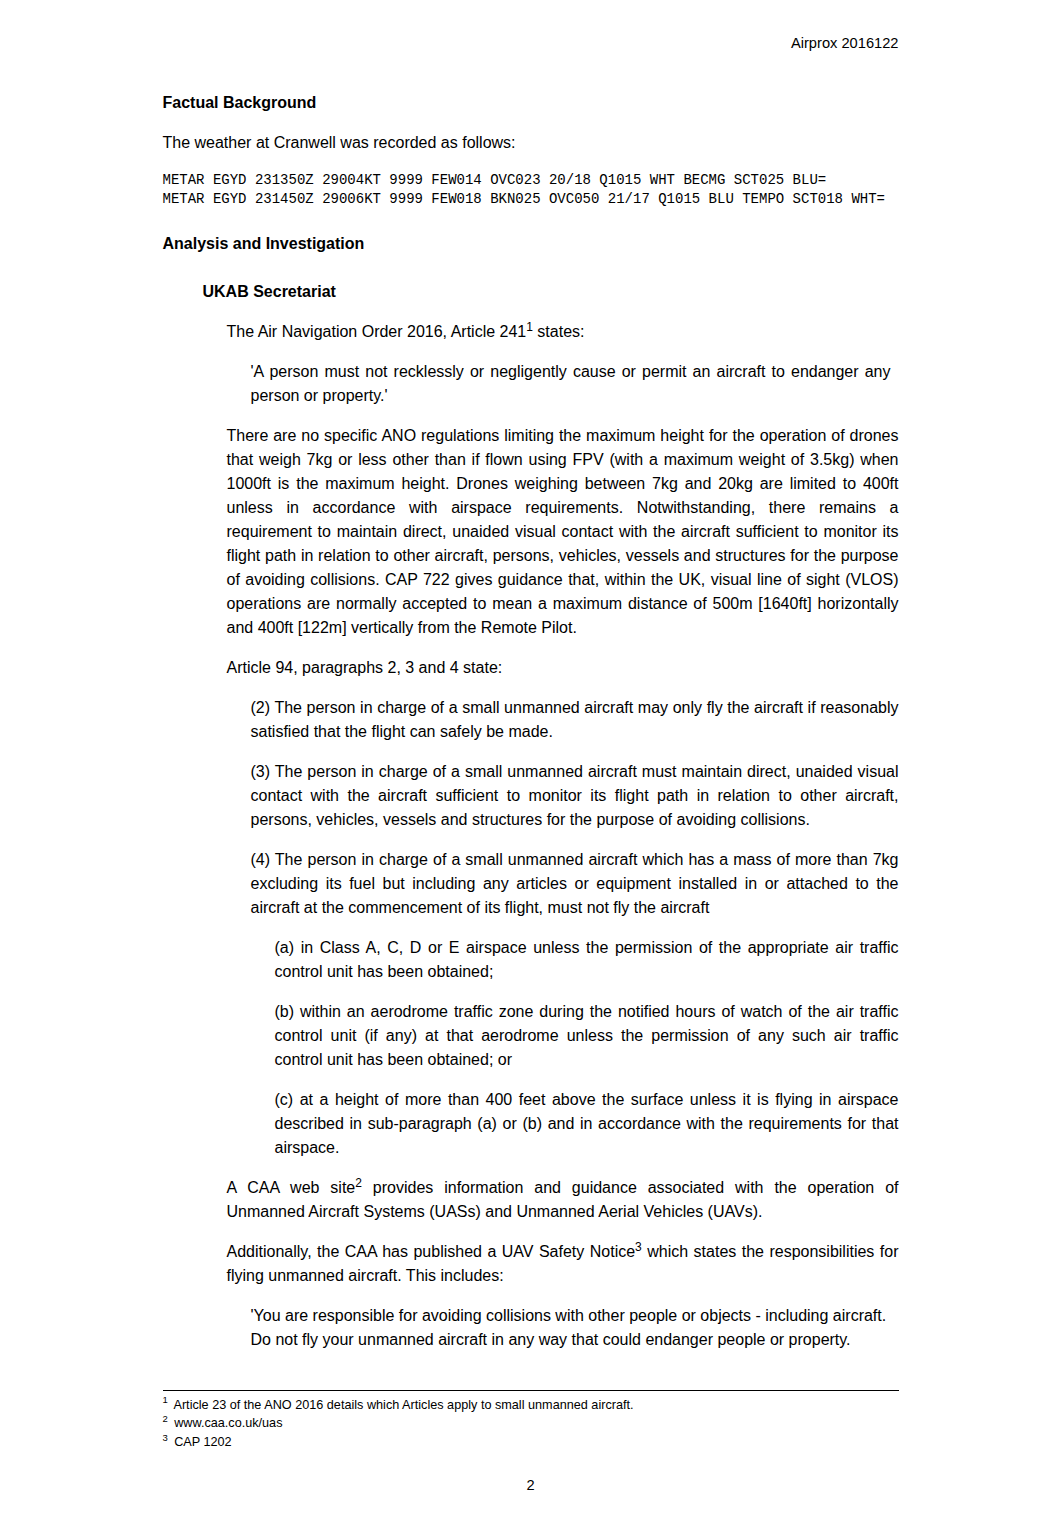Airprox 2016122
Factual Background
The weather at Cranwell was recorded as follows:
METAR EGYD 231350Z 29004KT 9999 FEW014 OVC023 20/18 Q1015 WHT BECMG SCT025 BLU= METAR EGYD 231450Z 29006KT 9999 FEW018 BKN025 OVC050 21/17 Q1015 BLU TEMPO SCT018 WHT=
Analysis and Investigation
UKAB Secretariat
The Air Navigation Order 2016, Article 2411 states:
'A person must not recklessly or negligently cause or permit an aircraft to endanger any person or property.'
There are no specific ANO regulations limiting the maximum height for the operation of drones that weigh 7kg or less other than if flown using FPV (with a maximum weight of 3.5kg) when 1000ft is the maximum height. Drones weighing between 7kg and 20kg are limited to 400ft unless in accordance with airspace requirements. Notwithstanding, there remains a requirement to maintain direct, unaided visual contact with the aircraft sufficient to monitor its flight path in relation to other aircraft, persons, vehicles, vessels and structures for the purpose of avoiding collisions. CAP 722 gives guidance that, within the UK, visual line of sight (VLOS) operations are normally accepted to mean a maximum distance of 500m [1640ft] horizontally and 400ft [122m] vertically from the Remote Pilot.
Article 94, paragraphs 2, 3 and 4 state:
(2) The person in charge of a small unmanned aircraft may only fly the aircraft if reasonably satisfied that the flight can safely be made.
(3) The person in charge of a small unmanned aircraft must maintain direct, unaided visual contact with the aircraft sufficient to monitor its flight path in relation to other aircraft, persons, vehicles, vessels and structures for the purpose of avoiding collisions.
(4) The person in charge of a small unmanned aircraft which has a mass of more than 7kg excluding its fuel but including any articles or equipment installed in or attached to the aircraft at the commencement of its flight, must not fly the aircraft
(a) in Class A, C, D or E airspace unless the permission of the appropriate air traffic control unit has been obtained;
(b) within an aerodrome traffic zone during the notified hours of watch of the air traffic control unit (if any) at that aerodrome unless the permission of any such air traffic control unit has been obtained; or
(c) at a height of more than 400 feet above the surface unless it is flying in airspace described in sub-paragraph (a) or (b) and in accordance with the requirements for that airspace.
A CAA web site2 provides information and guidance associated with the operation of Unmanned Aircraft Systems (UASs) and Unmanned Aerial Vehicles (UAVs).
Additionally, the CAA has published a UAV Safety Notice3 which states the responsibilities for flying unmanned aircraft. This includes:
'You are responsible for avoiding collisions with other people or objects - including aircraft.
Do not fly your unmanned aircraft in any way that could endanger people or property.
1 Article 23 of the ANO 2016 details which Articles apply to small unmanned aircraft.
2 www.caa.co.uk/uas
3 CAP 1202
2